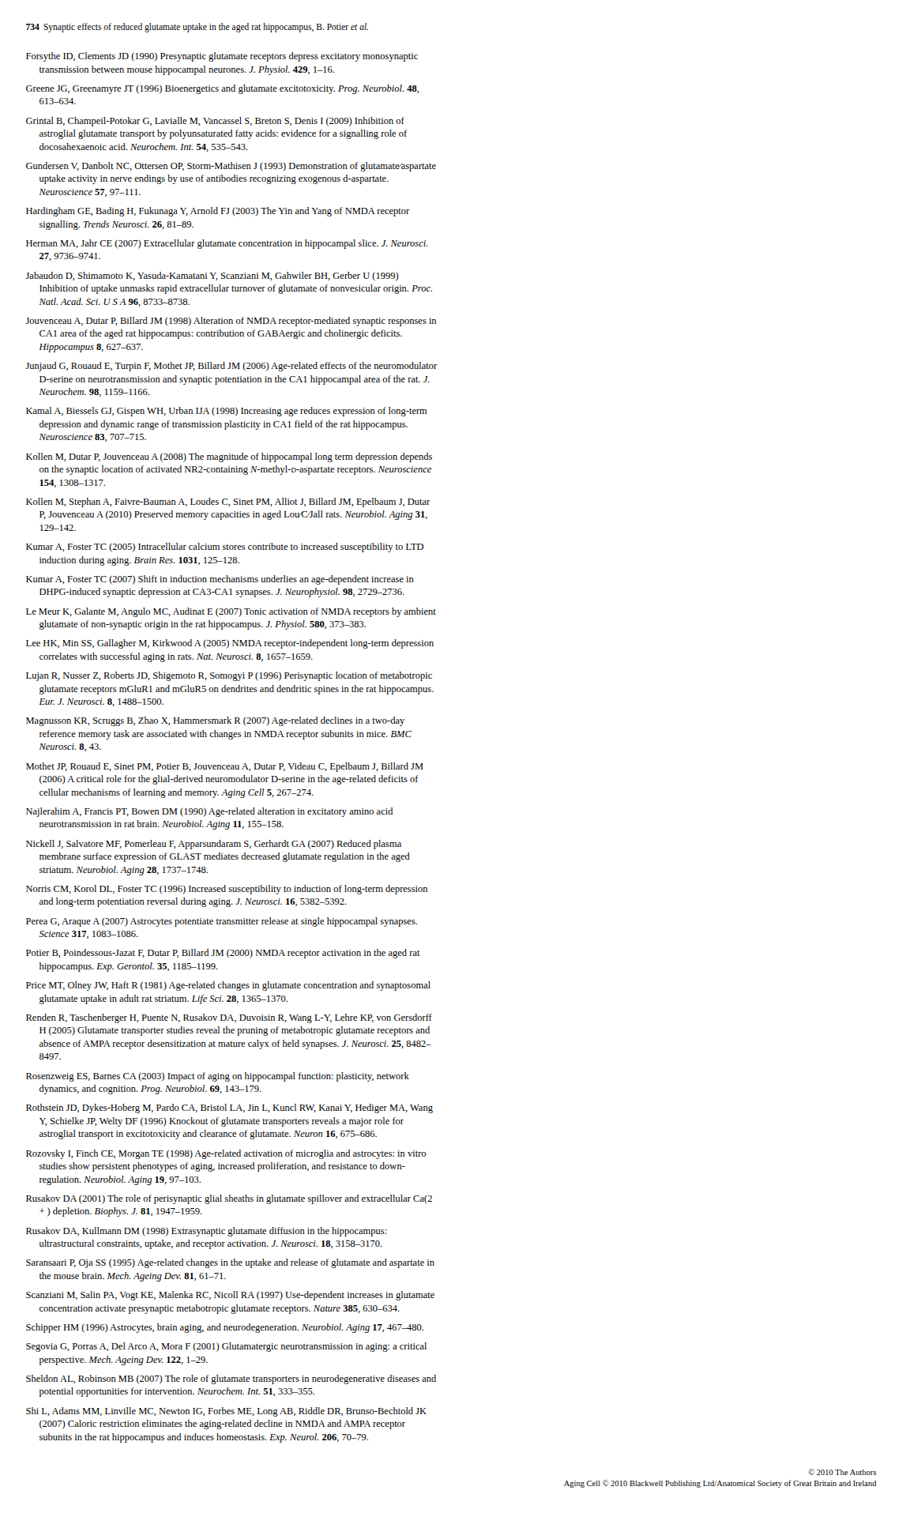734 Synaptic effects of reduced glutamate uptake in the aged rat hippocampus, B. Potier et al.
Forsythe ID, Clements JD (1990) Presynaptic glutamate receptors depress excitatory monosynaptic transmission between mouse hippocampal neurones. J. Physiol. 429, 1–16.
Greene JG, Greenamyre JT (1996) Bioenergetics and glutamate excitotoxicity. Prog. Neurobiol. 48, 613–634.
Grintal B, Champeil-Potokar G, Lavialle M, Vancassel S, Breton S, Denis I (2009) Inhibition of astroglial glutamate transport by polyunsaturated fatty acids: evidence for a signalling role of docosahexaenoic acid. Neurochem. Int. 54, 535–543.
Gundersen V, Danbolt NC, Ottersen OP, Storm-Mathisen J (1993) Demonstration of glutamate⁄aspartate uptake activity in nerve endings by use of antibodies recognizing exogenous d-aspartate. Neuroscience 57, 97–111.
Hardingham GE, Bading H, Fukunaga Y, Arnold FJ (2003) The Yin and Yang of NMDA receptor signalling. Trends Neurosci. 26, 81–89.
Herman MA, Jahr CE (2007) Extracellular glutamate concentration in hippocampal slice. J. Neurosci. 27, 9736–9741.
Jabaudon D, Shimamoto K, Yasuda-Kamatani Y, Scanziani M, Gahwiler BH, Gerber U (1999) Inhibition of uptake unmasks rapid extracellular turnover of glutamate of nonvesicular origin. Proc. Natl. Acad. Sci. U S A 96, 8733–8738.
Jouvenceau A, Dutar P, Billard JM (1998) Alteration of NMDA receptor-mediated synaptic responses in CA1 area of the aged rat hippocampus: contribution of GABAergic and cholinergic deficits. Hippocampus 8, 627–637.
Junjaud G, Rouaud E, Turpin F, Mothet JP, Billard JM (2006) Age-related effects of the neuromodulator D-serine on neurotransmission and synaptic potentiation in the CA1 hippocampal area of the rat. J. Neurochem. 98, 1159–1166.
Kamal A, Biessels GJ, Gispen WH, Urban IJA (1998) Increasing age reduces expression of long-term depression and dynamic range of transmission plasticity in CA1 field of the rat hippocampus. Neuroscience 83, 707–715.
Kollen M, Dutar P, Jouvenceau A (2008) The magnitude of hippocampal long term depression depends on the synaptic location of activated NR2-containing N-methyl-d-aspartate receptors. Neuroscience 154, 1308–1317.
Kollen M, Stephan A, Faivre-Bauman A, Loudes C, Sinet PM, Alliot J, Billard JM, Epelbaum J, Dutar P, Jouvenceau A (2010) Preserved memory capacities in aged Lou⁄C⁄Jall rats. Neurobiol. Aging 31, 129–142.
Kumar A, Foster TC (2005) Intracellular calcium stores contribute to increased susceptibility to LTD induction during aging. Brain Res. 1031, 125–128.
Kumar A, Foster TC (2007) Shift in induction mechanisms underlies an age-dependent increase in DHPG-induced synaptic depression at CA3-CA1 synapses. J. Neurophysiol. 98, 2729–2736.
Le Meur K, Galante M, Angulo MC, Audinat E (2007) Tonic activation of NMDA receptors by ambient glutamate of non-synaptic origin in the rat hippocampus. J. Physiol. 580, 373–383.
Lee HK, Min SS, Gallagher M, Kirkwood A (2005) NMDA receptor-independent long-term depression correlates with successful aging in rats. Nat. Neurosci. 8, 1657–1659.
Lujan R, Nusser Z, Roberts JD, Shigemoto R, Somogyi P (1996) Perisynaptic location of metabotropic glutamate receptors mGluR1 and mGluR5 on dendrites and dendritic spines in the rat hippocampus. Eur. J. Neurosci. 8, 1488–1500.
Magnusson KR, Scruggs B, Zhao X, Hammersmark R (2007) Age-related declines in a two-day reference memory task are associated with changes in NMDA receptor subunits in mice. BMC Neurosci. 8, 43.
Mothet JP, Rouaud E, Sinet PM, Potier B, Jouvenceau A, Dutar P, Videau C, Epelbaum J, Billard JM (2006) A critical role for the glial-derived neuromodulator D-serine in the age-related deficits of cellular mechanisms of learning and memory. Aging Cell 5, 267–274.
Najlerahim A, Francis PT, Bowen DM (1990) Age-related alteration in excitatory amino acid neurotransmission in rat brain. Neurobiol. Aging 11, 155–158.
Nickell J, Salvatore MF, Pomerleau F, Apparsundaram S, Gerhardt GA (2007) Reduced plasma membrane surface expression of GLAST mediates decreased glutamate regulation in the aged striatum. Neurobiol. Aging 28, 1737–1748.
Norris CM, Korol DL, Foster TC (1996) Increased susceptibility to induction of long-term depression and long-term potentiation reversal during aging. J. Neurosci. 16, 5382–5392.
Perea G, Araque A (2007) Astrocytes potentiate transmitter release at single hippocampal synapses. Science 317, 1083–1086.
Potier B, Poindessous-Jazat F, Dutar P, Billard JM (2000) NMDA receptor activation in the aged rat hippocampus. Exp. Gerontol. 35, 1185–1199.
Price MT, Olney JW, Haft R (1981) Age-related changes in glutamate concentration and synaptosomal glutamate uptake in adult rat striatum. Life Sci. 28, 1365–1370.
Renden R, Taschenberger H, Puente N, Rusakov DA, Duvoisin R, Wang L-Y, Lehre KP, von Gersdorff H (2005) Glutamate transporter studies reveal the pruning of metabotropic glutamate receptors and absence of AMPA receptor desensitization at mature calyx of held synapses. J. Neurosci. 25, 8482–8497.
Rosenzweig ES, Barnes CA (2003) Impact of aging on hippocampal function: plasticity, network dynamics, and cognition. Prog. Neurobiol. 69, 143–179.
Rothstein JD, Dykes-Hoberg M, Pardo CA, Bristol LA, Jin L, Kuncl RW, Kanai Y, Hediger MA, Wang Y, Schielke JP, Welty DF (1996) Knockout of glutamate transporters reveals a major role for astroglial transport in excitotoxicity and clearance of glutamate. Neuron 16, 675–686.
Rozovsky I, Finch CE, Morgan TE (1998) Age-related activation of microglia and astrocytes: in vitro studies show persistent phenotypes of aging, increased proliferation, and resistance to down-regulation. Neurobiol. Aging 19, 97–103.
Rusakov DA (2001) The role of perisynaptic glial sheaths in glutamate spillover and extracellular Ca(2 + ) depletion. Biophys. J. 81, 1947–1959.
Rusakov DA, Kullmann DM (1998) Extrasynaptic glutamate diffusion in the hippocampus: ultrastructural constraints, uptake, and receptor activation. J. Neurosci. 18, 3158–3170.
Saransaari P, Oja SS (1995) Age-related changes in the uptake and release of glutamate and aspartate in the mouse brain. Mech. Ageing Dev. 81, 61–71.
Scanziani M, Salin PA, Vogt KE, Malenka RC, Nicoll RA (1997) Use-dependent increases in glutamate concentration activate presynaptic metabotropic glutamate receptors. Nature 385, 630–634.
Schipper HM (1996) Astrocytes, brain aging, and neurodegeneration. Neurobiol. Aging 17, 467–480.
Segovia G, Porras A, Del Arco A, Mora F (2001) Glutamatergic neurotransmission in aging: a critical perspective. Mech. Ageing Dev. 122, 1–29.
Sheldon AL, Robinson MB (2007) The role of glutamate transporters in neurodegenerative diseases and potential opportunities for intervention. Neurochem. Int. 51, 333–355.
Shi L, Adams MM, Linville MC, Newton IG, Forbes ME, Long AB, Riddle DR, Brunso-Bechtold JK (2007) Caloric restriction eliminates the aging-related decline in NMDA and AMPA receptor subunits in the rat hippocampus and induces homeostasis. Exp. Neurol. 206, 70–79.
© 2010 The Authors Aging Cell © 2010 Blackwell Publishing Ltd/Anatomical Society of Great Britain and Ireland